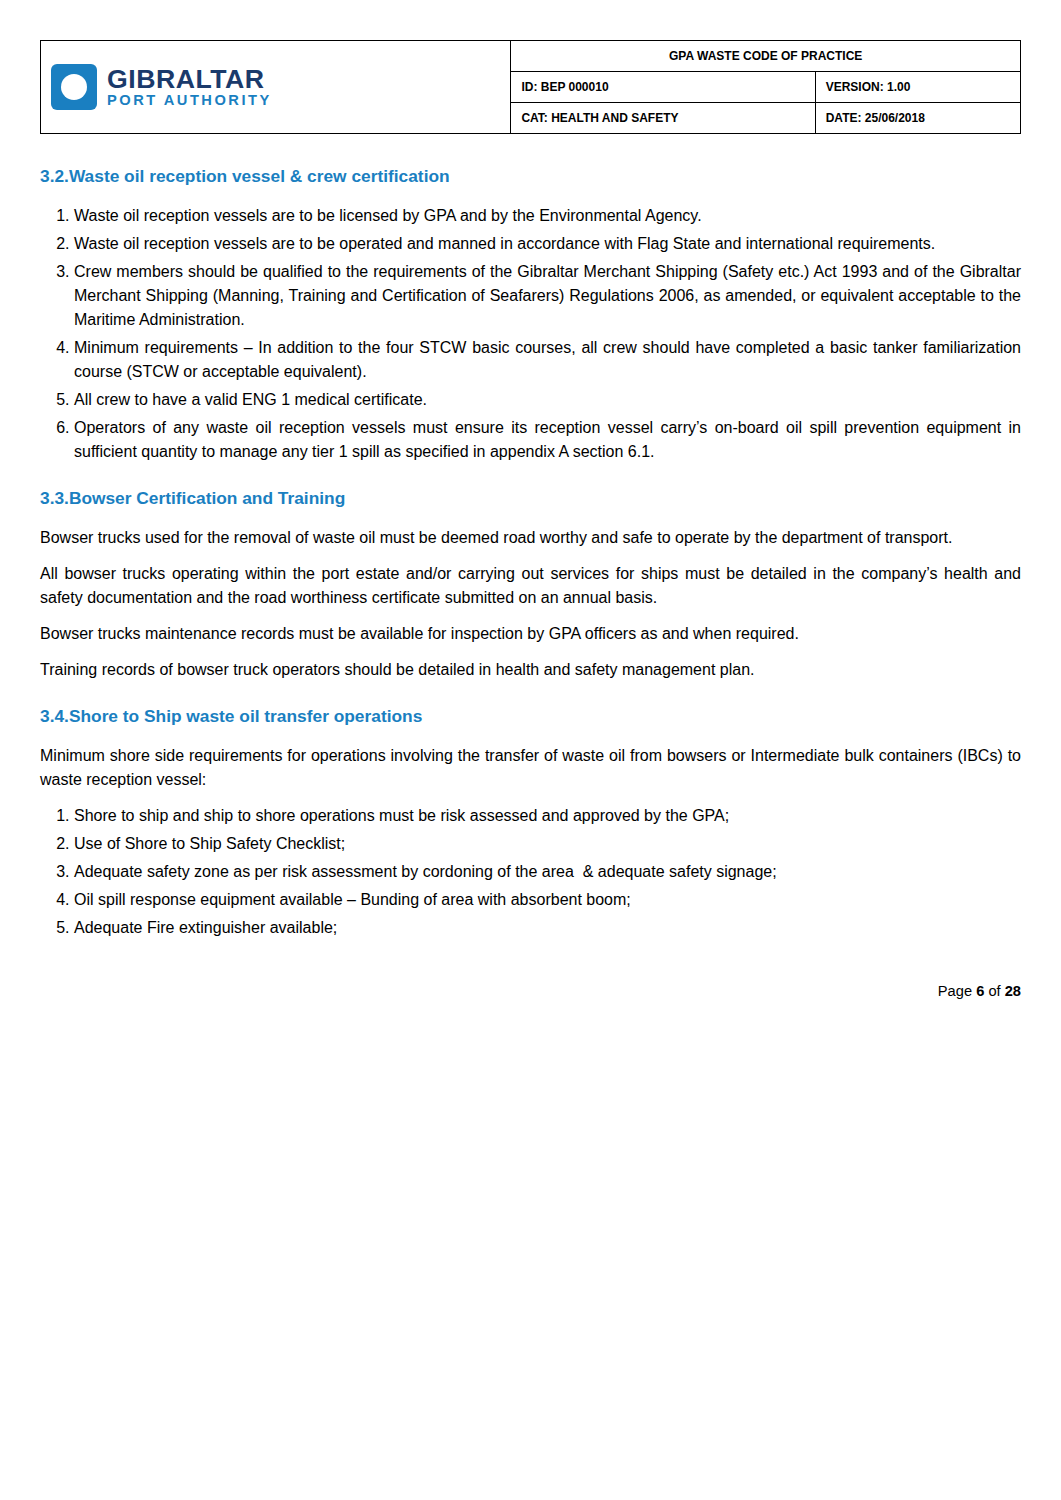| GIBRALTAR PORT AUTHORITY | GPA WASTE CODE OF PRACTICE |
| ID: BEP 000010 | VERSION: 1.00 |
| CAT: HEALTH AND SAFETY | DATE: 25/06/2018 |
3.2.Waste oil reception vessel & crew certification
Waste oil reception vessels are to be licensed by GPA and by the Environmental Agency.
Waste oil reception vessels are to be operated and manned in accordance with Flag State and international requirements.
Crew members should be qualified to the requirements of the Gibraltar Merchant Shipping (Safety etc.) Act 1993 and of the Gibraltar Merchant Shipping (Manning, Training and Certification of Seafarers) Regulations 2006, as amended, or equivalent acceptable to the Maritime Administration.
Minimum requirements – In addition to the four STCW basic courses, all crew should have completed a basic tanker familiarization course (STCW or acceptable equivalent).
All crew to have a valid ENG 1 medical certificate.
Operators of any waste oil reception vessels must ensure its reception vessel carry’s on-board oil spill prevention equipment in sufficient quantity to manage any tier 1 spill as specified in appendix A section 6.1.
3.3.Bowser Certification and Training
Bowser trucks used for the removal of waste oil must be deemed road worthy and safe to operate by the department of transport.
All bowser trucks operating within the port estate and/or carrying out services for ships must be detailed in the company’s health and safety documentation and the road worthiness certificate submitted on an annual basis.
Bowser trucks maintenance records must be available for inspection by GPA officers as and when required.
Training records of bowser truck operators should be detailed in health and safety management plan.
3.4.Shore to Ship waste oil transfer operations
Minimum shore side requirements for operations involving the transfer of waste oil from bowsers or Intermediate bulk containers (IBCs) to waste reception vessel:
Shore to ship and ship to shore operations must be risk assessed and approved by the GPA;
Use of Shore to Ship Safety Checklist;
Adequate safety zone as per risk assessment by cordoning of the area & adequate safety signage;
Oil spill response equipment available – Bunding of area with absorbent boom;
Adequate Fire extinguisher available;
Page 6 of 28